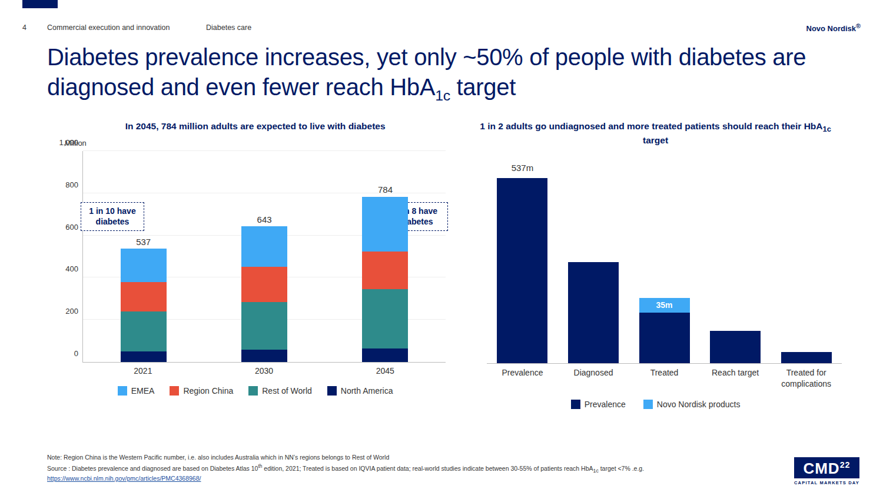4 Commercial execution and innovation Diabetes care Novo Nordisk®
Diabetes prevalence increases, yet only ~50% of people with diabetes are diagnosed and even fewer reach HbA1c target
In 2045, 784 million adults are expected to live with diabetes
Million
1,000
800
600
400
200
0
1 in 10 have diabetes
1 in 8 have diabetes
537
643
784
202120302045
EMEA Region China Rest of World North America
1 in 2 adults go undiagnosed and more treated patients should reach their HbA1c target
537m
35m
Prevalence Diagnosed Treated Reach target Treated for complications
Prevalence Novo Nordisk products
Note: Region China is the Western Pacific number, i.e. also includes Australia which in NN’s regions belongs to Rest of World
Source : Diabetes prevalence and diagnosed are based on Diabetes Atlas 10th edition, 2021; Treated is based on IQVIA patient data; real-world studies indicate between 30-55% of patients reach HbA1c target <7% .e.g.
https://www.ncbi.nlm.nih.gov/pmc/articles/PMC4368968/
CMD22
CAPITAL MARKETS DAY